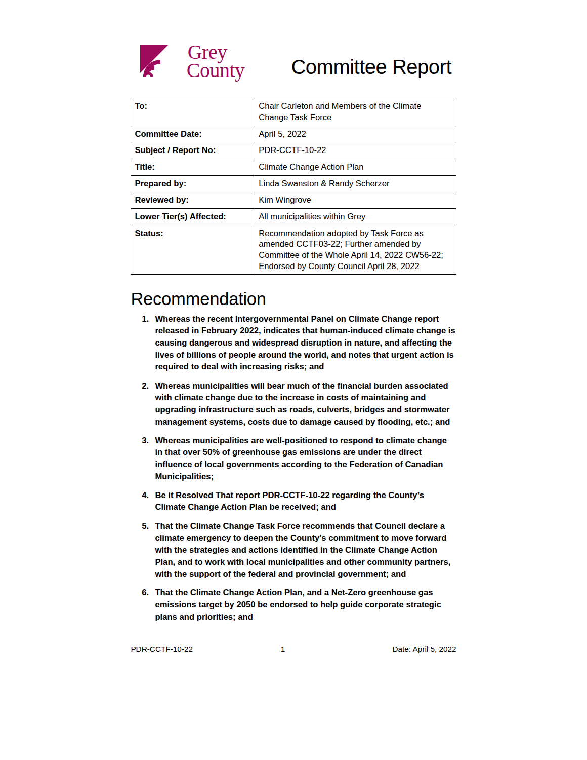Grey County
Committee Report
| To: | Chair Carleton and Members of the Climate Change Task Force |
| Committee Date: | April 5, 2022 |
| Subject / Report No: | PDR-CCTF-10-22 |
| Title: | Climate Change Action Plan |
| Prepared by: | Linda Swanston & Randy Scherzer |
| Reviewed by: | Kim Wingrove |
| Lower Tier(s) Affected: | All municipalities within Grey |
| Status: | Recommendation adopted by Task Force as amended CCTF03-22; Further amended by Committee of the Whole April 14, 2022 CW56-22; Endorsed by County Council April 28, 2022 |
Recommendation
Whereas the recent Intergovernmental Panel on Climate Change report released in February 2022, indicates that human-induced climate change is causing dangerous and widespread disruption in nature, and affecting the lives of billions of people around the world, and notes that urgent action is required to deal with increasing risks; and
Whereas municipalities will bear much of the financial burden associated with climate change due to the increase in costs of maintaining and upgrading infrastructure such as roads, culverts, bridges and stormwater management systems, costs due to damage caused by flooding, etc.; and
Whereas municipalities are well-positioned to respond to climate change in that over 50% of greenhouse gas emissions are under the direct influence of local governments according to the Federation of Canadian Municipalities;
Be it Resolved That report PDR-CCTF-10-22 regarding the County’s Climate Change Action Plan be received; and
That the Climate Change Task Force recommends that Council declare a climate emergency to deepen the County’s commitment to move forward with the strategies and actions identified in the Climate Change Action Plan, and to work with local municipalities and other community partners, with the support of the federal and provincial government; and
That the Climate Change Action Plan, and a Net-Zero greenhouse gas emissions target by 2050 be endorsed to help guide corporate strategic plans and priorities; and
PDR-CCTF-10-22
1
Date: April 5, 2022